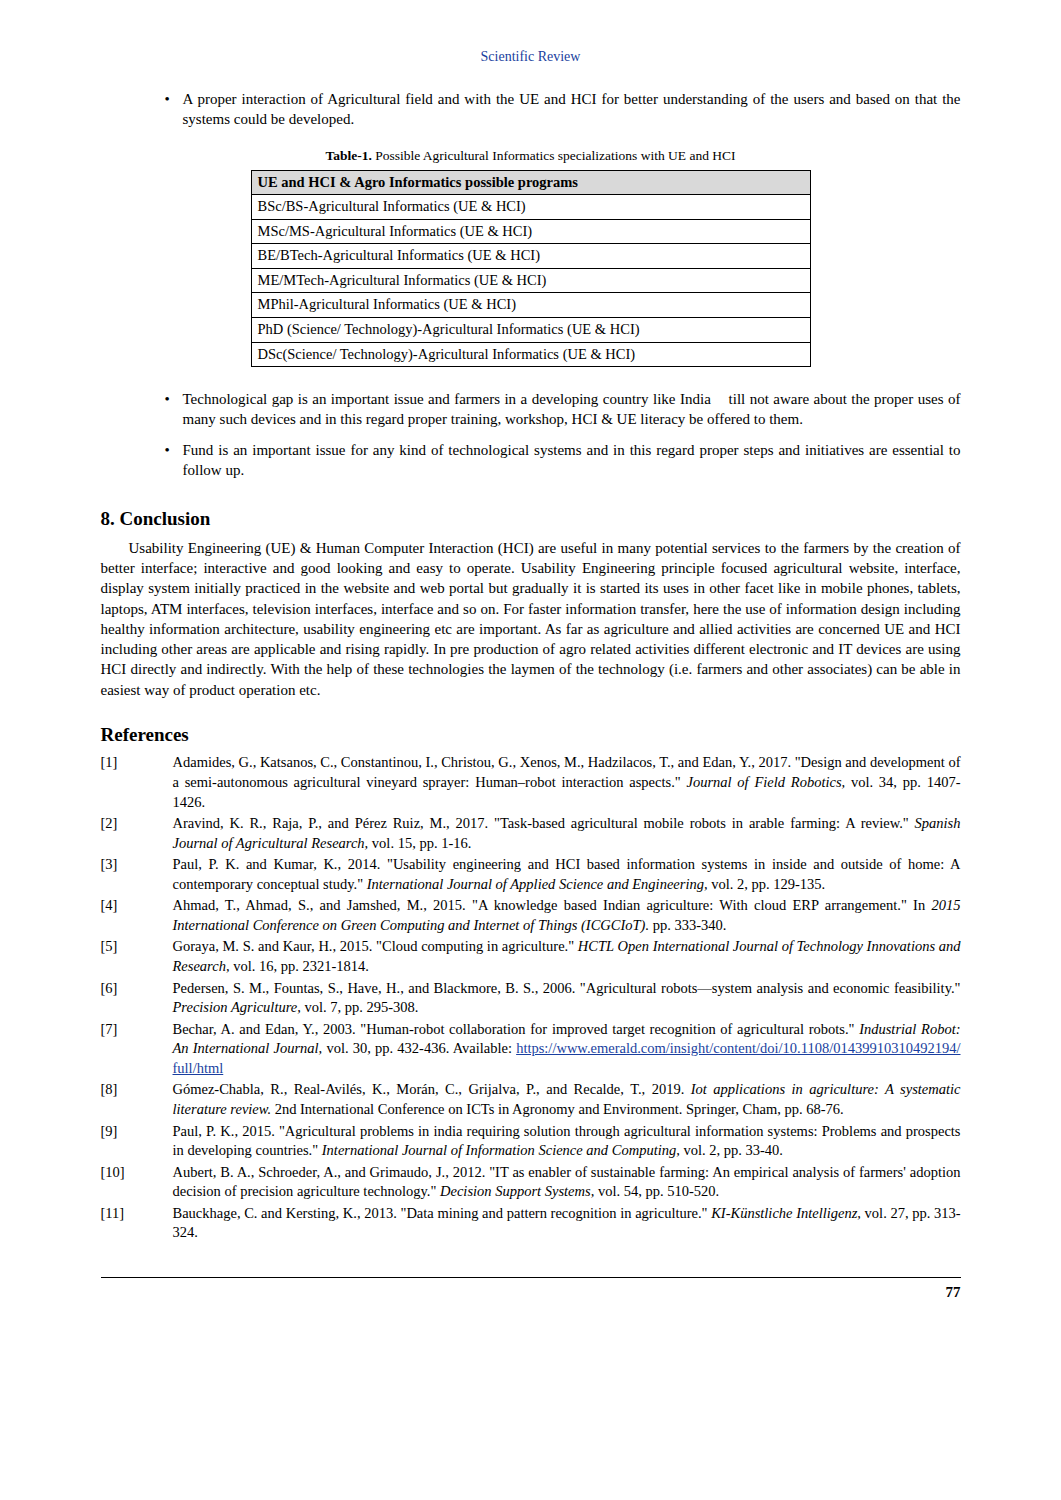Scientific Review
A proper interaction of Agricultural field and with the UE and HCI for better understanding of the users and based on that the systems could be developed.
Table-1. Possible Agricultural Informatics specializations with UE and HCI
| UE and HCI & Agro Informatics possible programs |
| --- |
| BSc/BS-Agricultural Informatics (UE & HCI) |
| MSc/MS-Agricultural Informatics (UE & HCI) |
| BE/BTech-Agricultural Informatics (UE & HCI) |
| ME/MTech-Agricultural Informatics (UE & HCI) |
| MPhil-Agricultural Informatics (UE & HCI) |
| PhD (Science/ Technology)-Agricultural Informatics (UE & HCI) |
| DSc(Science/ Technology)-Agricultural Informatics (UE & HCI) |
Technological gap is an important issue and farmers in a developing country like India till not aware about the proper uses of many such devices and in this regard proper training, workshop, HCI & UE literacy be offered to them.
Fund is an important issue for any kind of technological systems and in this regard proper steps and initiatives are essential to follow up.
8. Conclusion
Usability Engineering (UE) & Human Computer Interaction (HCI) are useful in many potential services to the farmers by the creation of better interface; interactive and good looking and easy to operate. Usability Engineering principle focused agricultural website, interface, display system initially practiced in the website and web portal but gradually it is started its uses in other facet like in mobile phones, tablets, laptops, ATM interfaces, television interfaces, interface and so on. For faster information transfer, here the use of information design including healthy information architecture, usability engineering etc are important. As far as agriculture and allied activities are concerned UE and HCI including other areas are applicable and rising rapidly. In pre production of agro related activities different electronic and IT devices are using HCI directly and indirectly. With the help of these technologies the laymen of the technology (i.e. farmers and other associates) can be able in easiest way of product operation etc.
References
[1] Adamides, G., Katsanos, C., Constantinou, I., Christou, G., Xenos, M., Hadzilacos, T., and Edan, Y., 2017. "Design and development of a semi-autonomous agricultural vineyard sprayer: Human–robot interaction aspects." Journal of Field Robotics, vol. 34, pp. 1407-1426.
[2] Aravind, K. R., Raja, P., and Pérez Ruiz, M., 2017. "Task-based agricultural mobile robots in arable farming: A review." Spanish Journal of Agricultural Research, vol. 15, pp. 1-16.
[3] Paul, P. K. and Kumar, K., 2014. "Usability engineering and HCI based information systems in inside and outside of home: A contemporary conceptual study." International Journal of Applied Science and Engineering, vol. 2, pp. 129-135.
[4] Ahmad, T., Ahmad, S., and Jamshed, M., 2015. "A knowledge based Indian agriculture: With cloud ERP arrangement." In 2015 International Conference on Green Computing and Internet of Things (ICGCIoT). pp. 333-340.
[5] Goraya, M. S. and Kaur, H., 2015. "Cloud computing in agriculture." HCTL Open International Journal of Technology Innovations and Research, vol. 16, pp. 2321-1814.
[6] Pedersen, S. M., Fountas, S., Have, H., and Blackmore, B. S., 2006. "Agricultural robots—system analysis and economic feasibility." Precision Agriculture, vol. 7, pp. 295-308.
[7] Bechar, A. and Edan, Y., 2003. "Human-robot collaboration for improved target recognition of agricultural robots." Industrial Robot: An International Journal, vol. 30, pp. 432-436. Available: https://www.emerald.com/insight/content/doi/10.1108/01439910310492194/full/html
[8] Gómez-Chabla, R., Real-Avilés, K., Morán, C., Grijalva, P., and Recalde, T., 2019. Iot applications in agriculture: A systematic literature review. 2nd International Conference on ICTs in Agronomy and Environment. Springer, Cham, pp. 68-76.
[9] Paul, P. K., 2015. "Agricultural problems in india requiring solution through agricultural information systems: Problems and prospects in developing countries." International Journal of Information Science and Computing, vol. 2, pp. 33-40.
[10] Aubert, B. A., Schroeder, A., and Grimaudo, J., 2012. "IT as enabler of sustainable farming: An empirical analysis of farmers' adoption decision of precision agriculture technology." Decision Support Systems, vol. 54, pp. 510-520.
[11] Bauckhage, C. and Kersting, K., 2013. "Data mining and pattern recognition in agriculture." KI-Künstliche Intelligenz, vol. 27, pp. 313-324.
77